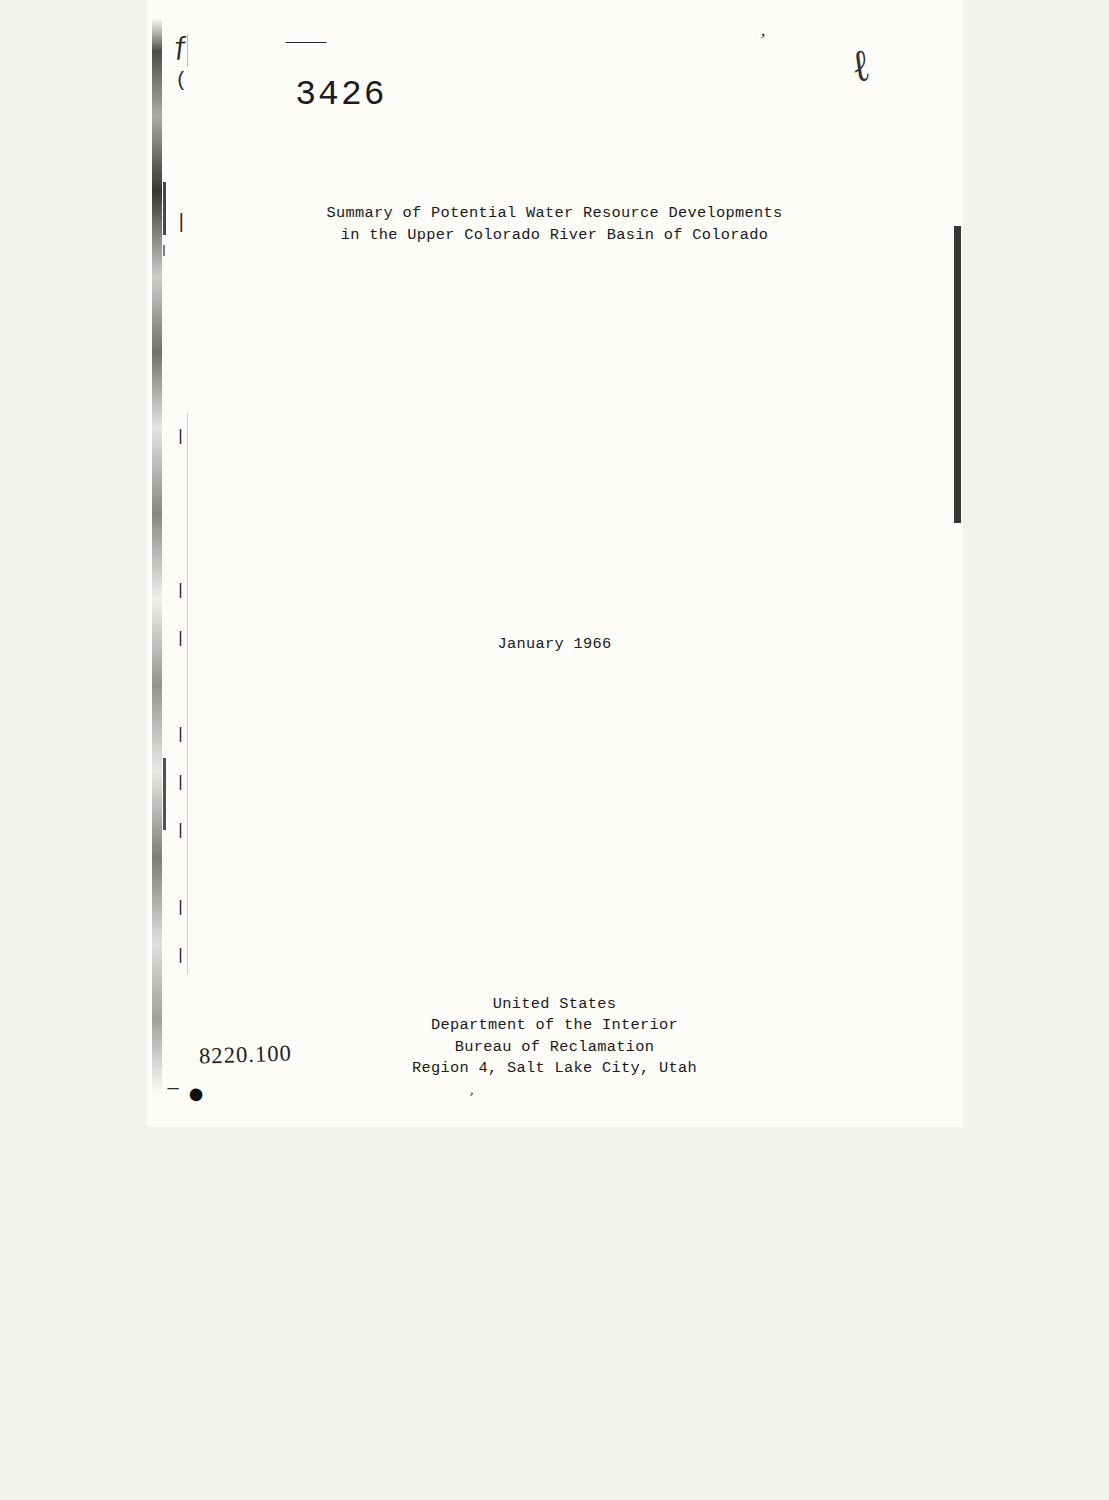ƒ ( —— ’ ℓ | | | | | | | | | ’ ● —
3426
Summary of Potential Water Resource Developments
in the Upper Colorado River Basin of Colorado
January 1966
United States
Department of the Interior
Bureau of Reclamation
Region 4, Salt Lake City, Utah
8220.100